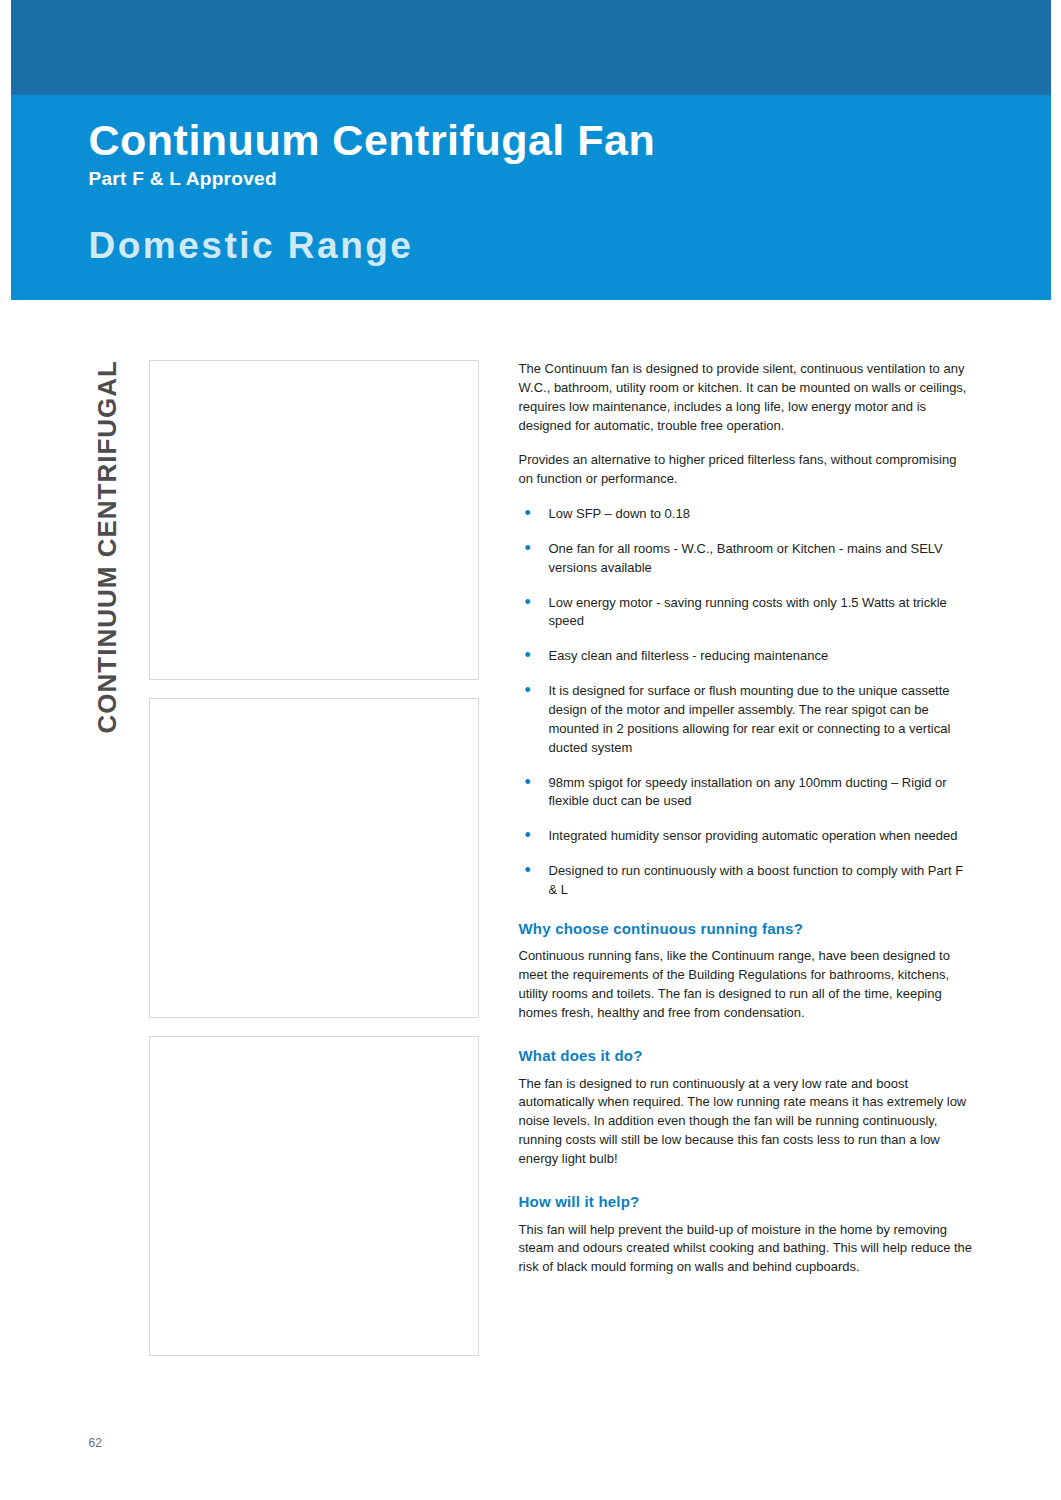Continuum Centrifugal Fan
Part F & L Approved
Domestic Range
CONTINUUM CENTRIFUGAL
The Continuum fan is designed to provide silent, continuous ventilation to any W.C., bathroom, utility room or kitchen. It can be mounted on walls or ceilings, requires low maintenance, includes a long life, low energy motor and is designed for automatic, trouble free operation.
Provides an alternative to higher priced filterless fans, without compromising on function or performance.
Low SFP – down to 0.18
One fan for all rooms - W.C., Bathroom or Kitchen - mains and SELV versions available
Low energy motor - saving running costs with only 1.5 Watts at trickle speed
Easy clean and filterless - reducing maintenance
It is designed for surface or flush mounting due to the unique cassette design of the motor and impeller assembly. The rear spigot can be mounted in 2 positions allowing for rear exit or connecting to a vertical ducted system
98mm spigot for speedy installation on any 100mm ducting – Rigid or flexible duct can be used
Integrated humidity sensor providing automatic operation when needed
Designed to run continuously with a boost function to comply with Part F & L
Why choose continuous running fans?
Continuous running fans, like the Continuum range, have been designed to meet the requirements of the Building Regulations for bathrooms, kitchens, utility rooms and toilets. The fan is designed to run all of the time, keeping homes fresh, healthy and free from condensation.
What does it do?
The fan is designed to run continuously at a very low rate and boost automatically when required. The low running rate means it has extremely low noise levels. In addition even though the fan will be running continuously, running costs will still be low because this fan costs less to run than a low energy light bulb!
How will it help?
This fan will help prevent the build-up of moisture in the home by removing steam and odours created whilst cooking and bathing. This will help reduce the risk of black mould forming on walls and behind cupboards.
62